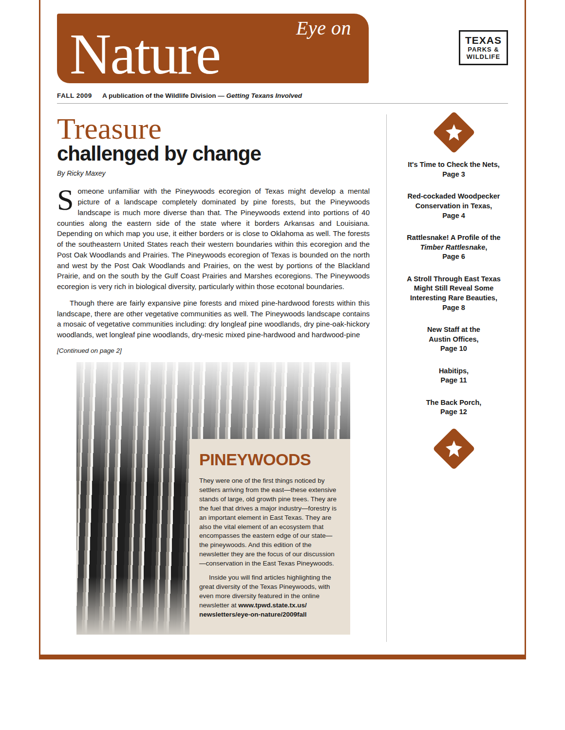Eye on
Nature
TEXAS PARKS & WILDLIFE
FALL 2009 A publication of the Wildlife Division — Getting Texans Involved
Treasurechallenged by change
By Ricky Maxey
Someone unfamiliar with the Pineywoods ecoregion of Texas might develop a mental picture of a landscape completely dominated by pine forests, but the Pineywoods landscape is much more diverse than that. The Pineywoods extend into portions of 40 counties along the eastern side of the state where it borders Arkansas and Louisiana. Depending on which map you use, it either borders or is close to Oklahoma as well. The forests of the southeastern United States reach their western boundaries within this ecoregion and the Post Oak Woodlands and Prairies. The Pineywoods ecoregion of Texas is bounded on the north and west by the Post Oak Woodlands and Prairies, on the west by portions of the Blackland Prairie, and on the south by the Gulf Coast Prairies and Marshes ecoregions. The Pineywoods ecoregion is very rich in biological diversity, particularly within those ecotonal boundaries.
Though there are fairly expansive pine forests and mixed pine-hardwood forests within this landscape, there are other vegetative communities as well. The Pineywoods landscape contains a mosaic of vegetative communities including: dry longleaf pine woodlands, dry pine-oak-hickory woodlands, wet longleaf pine woodlands, dry-mesic mixed pine-hardwood and hardwood-pine
[Continued on page 2]
PINEYWOODS
They were one of the first things noticed by settlers arriving from the east—these extensive stands of large, old growth pine trees. They are the fuel that drives a major industry—forestry is an important element in East Texas. They are also the vital element of an ecosystem that encompasses the eastern edge of our state—the pineywoods. And this edition of the newsletter they are the focus of our discussion—conservation in the East Texas Pineywoods.
Inside you will find articles highlighting the great diversity of the Texas Pineywoods, with even more diversity featured in the online newsletter at www.tpwd.state.tx.us/ newsletters/eye-on-nature/2009fall
It's Time to Check the Nets, Page 3
Red-cockaded Woodpecker Conservation in Texas, Page 4
Rattlesnake! A Profile of the Timber Rattlesnake, Page 6
A Stroll Through East Texas Might Still Reveal Some Interesting Rare Beauties, Page 8
New Staff at the Austin Offices, Page 10
Habitips, Page 11
The Back Porch, Page 12